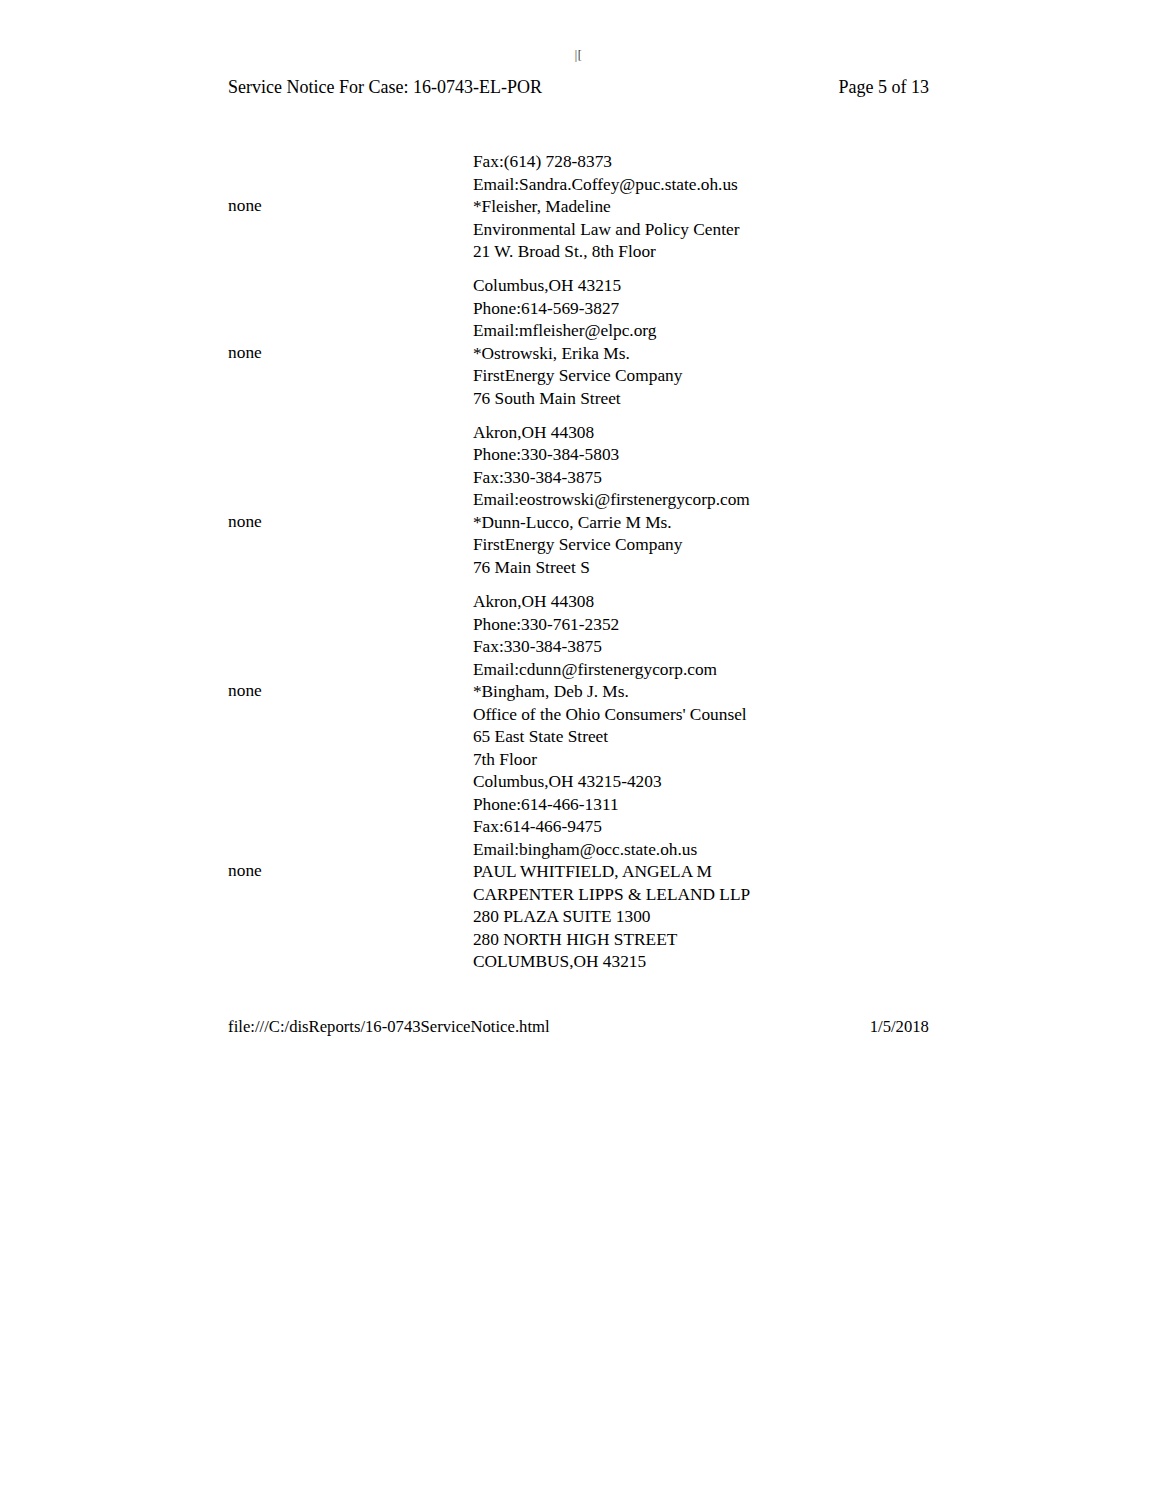|[
Service Notice For Case: 16-0743-EL-POR
Page 5 of 13
| | Fax:(614) 728-8373 Email:Sandra.Coffey@puc.state.oh.us |
| none | *Fleisher, Madeline Environmental Law and Policy Center 21 W. Broad St., 8th Floor Columbus,OH 43215 Phone:614-569-3827 Email:mfleisher@elpc.org |
| none | *Ostrowski, Erika Ms. FirstEnergy Service Company 76 South Main Street Akron,OH 44308 Phone:330-384-5803 Fax:330-384-3875 Email:eostrowski@firstenergycorp.com |
| none | *Dunn-Lucco, Carrie M Ms. FirstEnergy Service Company 76 Main Street S Akron,OH 44308 Phone:330-761-2352 Fax:330-384-3875 Email:cdunn@firstenergycorp.com |
| none | *Bingham, Deb J. Ms. Office of the Ohio Consumers' Counsel 65 East State Street 7th Floor Columbus,OH 43215-4203 Phone:614-466-1311 Fax:614-466-9475 Email:bingham@occ.state.oh.us |
| none | PAUL WHITFIELD, ANGELA M CARPENTER LIPPS & LELAND LLP 280 PLAZA SUITE 1300 280 NORTH HIGH STREET COLUMBUS,OH 43215 |
file:///C:/disReports/16-0743ServiceNotice.html
1/5/2018